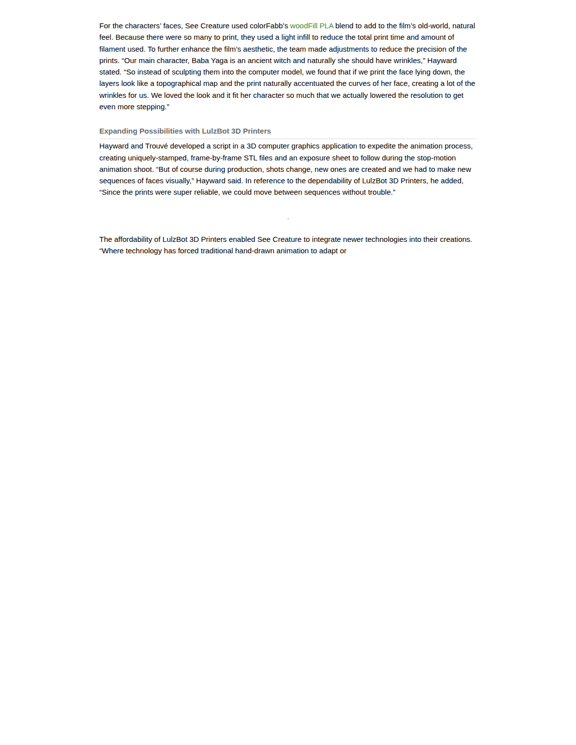For the characters’ faces, See Creature used colorFabb’s woodFill PLA blend to add to the film’s old-world, natural feel. Because there were so many to print, they used a light infill to reduce the total print time and amount of filament used. To further enhance the film’s aesthetic, the team made adjustments to reduce the precision of the prints. “Our main character, Baba Yaga is an ancient witch and naturally she should have wrinkles,” Hayward stated. “So instead of sculpting them into the computer model, we found that if we print the face lying down, the layers look like a topographical map and the print naturally accentuated the curves of her face, creating a lot of the wrinkles for us. We loved the look and it fit her character so much that we actually lowered the resolution to get even more stepping.”
Expanding Possibilities with LulzBot 3D Printers
Hayward and Trouvé developed a script in a 3D computer graphics application to expedite the animation process, creating uniquely-stamped, frame-by-frame STL files and an exposure sheet to follow during the stop-motion animation shoot. “But of course during production, shots change, new ones are created and we had to make new sequences of faces visually,” Hayward said. In reference to the dependability of LulzBot 3D Printers, he added, “Since the prints were super reliable, we could move between sequences without trouble.”
The affordability of LulzBot 3D Printers enabled See Creature to integrate newer technologies into their creations. “Where technology has forced traditional hand-drawn animation to adapt or